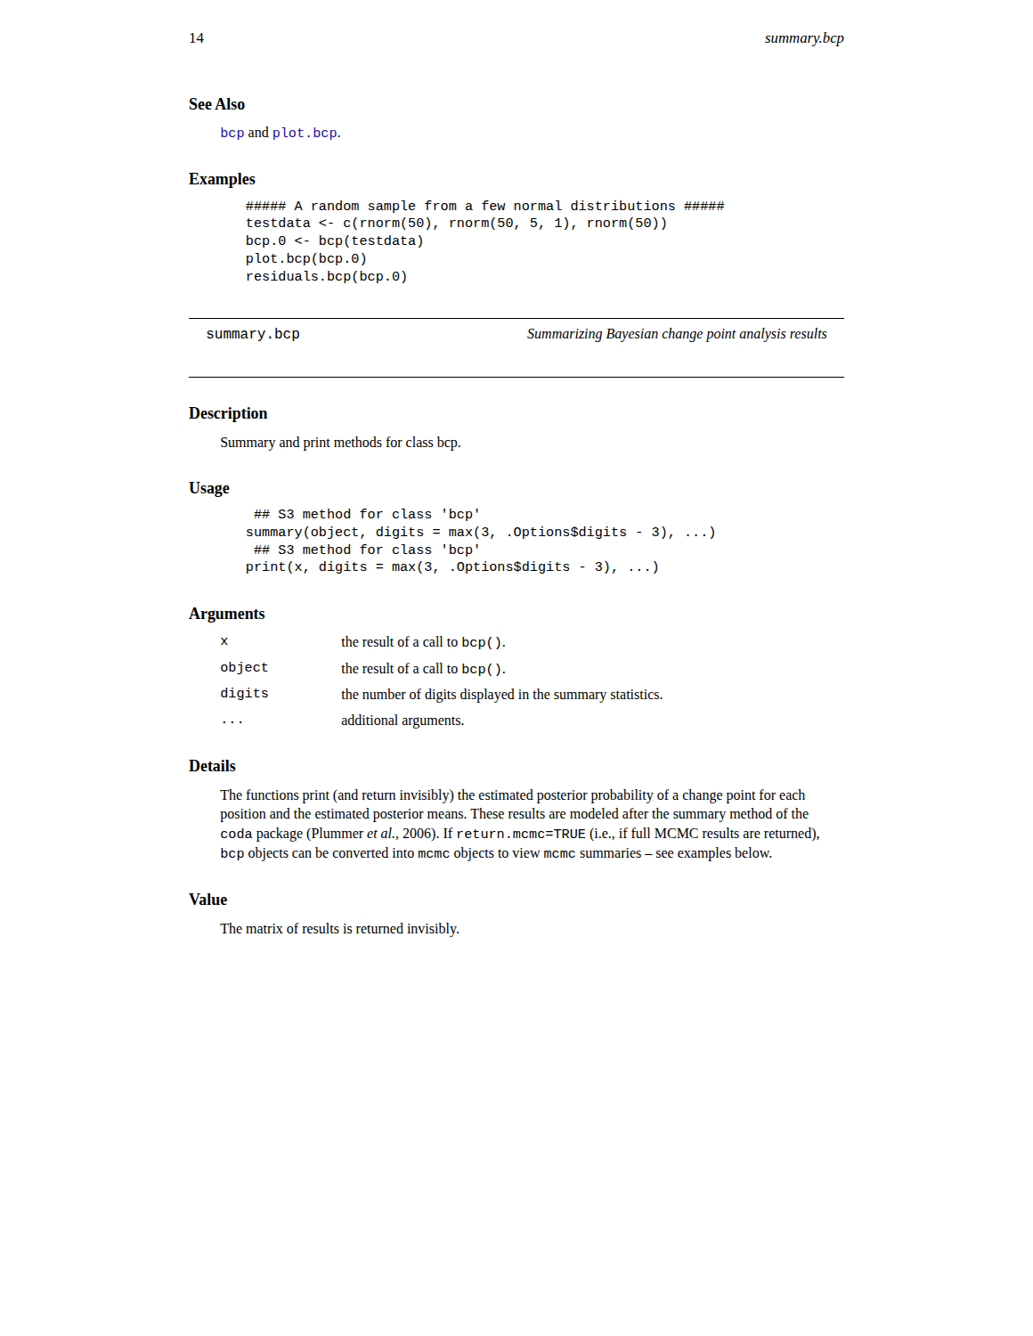14 summary.bcp
See Also
bcp and plot.bcp.
Examples
##### A random sample from a few normal distributions #####
testdata <- c(rnorm(50), rnorm(50, 5, 1), rnorm(50))
bcp.0 <- bcp(testdata)
plot.bcp(bcp.0)
residuals.bcp(bcp.0)
summary.bcp Summarizing Bayesian change point analysis results
Description
Summary and print methods for class bcp.
Usage
 ## S3 method for class 'bcp'
summary(object, digits = max(3, .Options$digits - 3), ...)
 ## S3 method for class 'bcp'
print(x, digits = max(3, .Options$digits - 3), ...)
Arguments
x
the result of a call to bcp().
object
the result of a call to bcp().
digits
the number of digits displayed in the summary statistics.
...
additional arguments.
Details
The functions print (and return invisibly) the estimated posterior probability of a change point for each position and the estimated posterior means. These results are modeled after the summary method of the coda package (Plummer et al., 2006). If return.mcmc=TRUE (i.e., if full MCMC results are returned), bcp objects can be converted into mcmc objects to view mcmc summaries – see examples below.
Value
The matrix of results is returned invisibly.